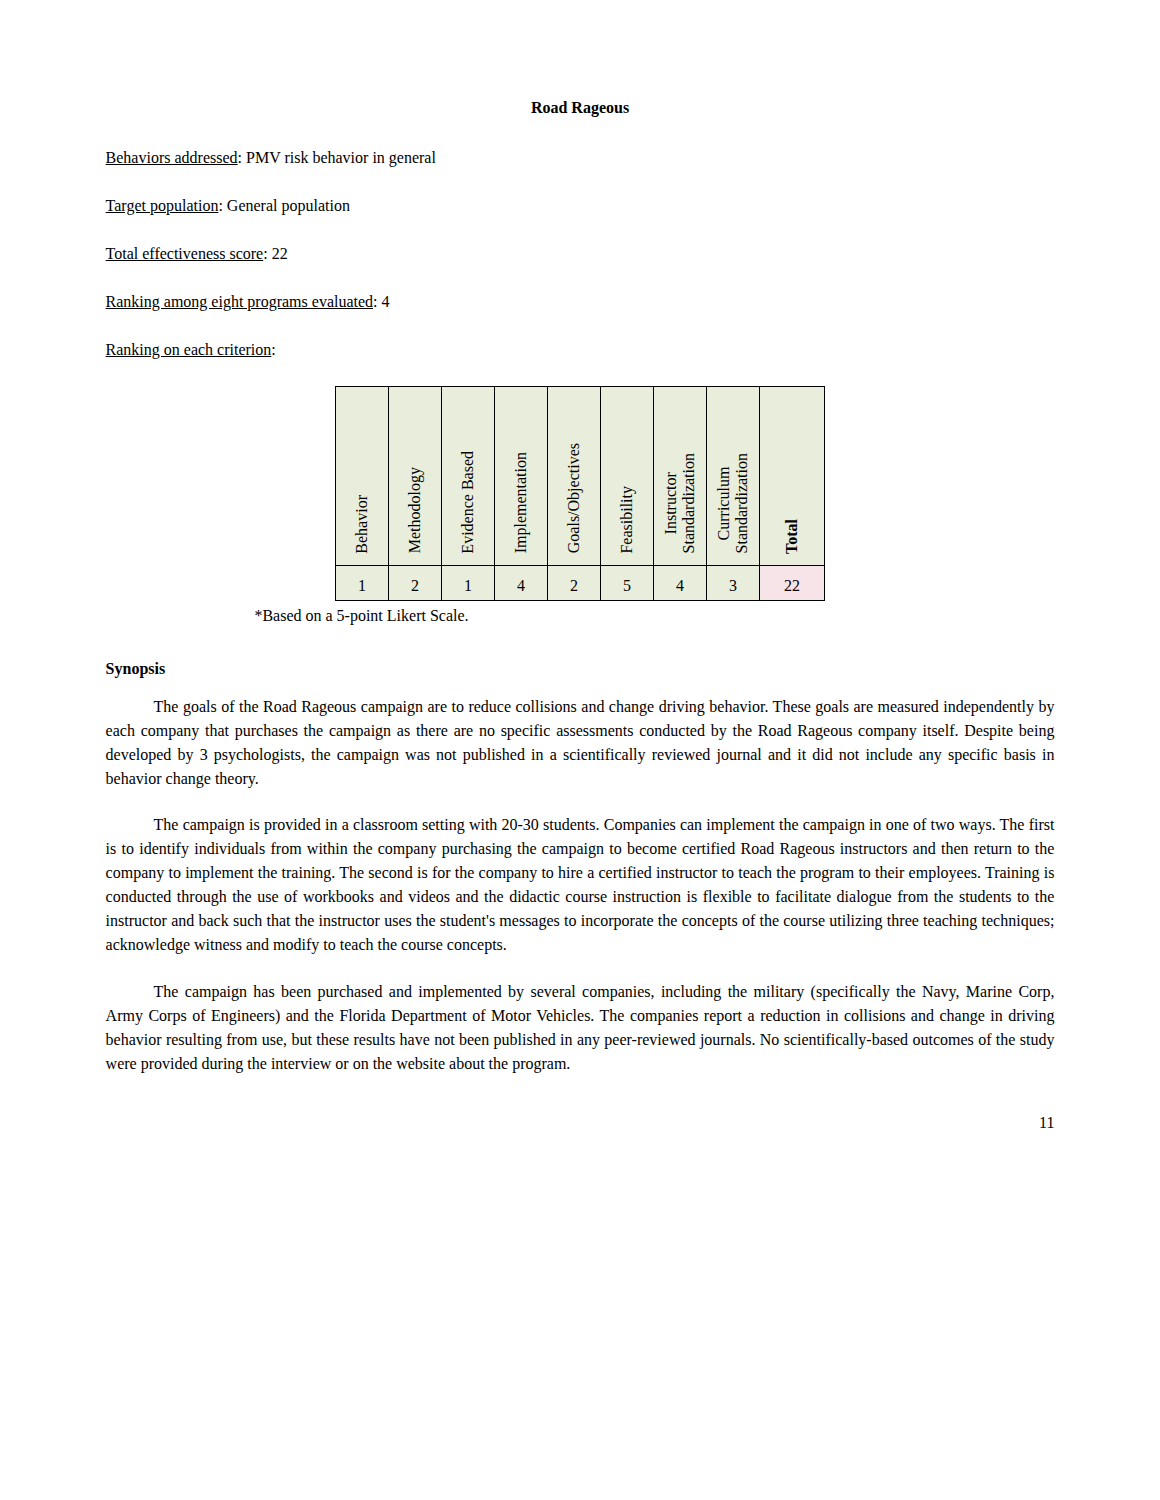Road Rageous
Behaviors addressed: PMV risk behavior in general
Target population: General population
Total effectiveness score: 22
Ranking among eight programs evaluated: 4
Ranking on each criterion:
| Behavior | Methodology | Evidence Based | Implementation | Goals/Objectives | Feasibility | Instructor Standardization | Curriculum Standardization | Total |
| --- | --- | --- | --- | --- | --- | --- | --- | --- |
| 1 | 2 | 1 | 4 | 2 | 5 | 4 | 3 | 22 |
*Based on a 5-point Likert Scale.
Synopsis
The goals of the Road Rageous campaign are to reduce collisions and change driving behavior. These goals are measured independently by each company that purchases the campaign as there are no specific assessments conducted by the Road Rageous company itself. Despite being developed by 3 psychologists, the campaign was not published in a scientifically reviewed journal and it did not include any specific basis in behavior change theory.
The campaign is provided in a classroom setting with 20-30 students. Companies can implement the campaign in one of two ways. The first is to identify individuals from within the company purchasing the campaign to become certified Road Rageous instructors and then return to the company to implement the training. The second is for the company to hire a certified instructor to teach the program to their employees. Training is conducted through the use of workbooks and videos and the didactic course instruction is flexible to facilitate dialogue from the students to the instructor and back such that the instructor uses the student's messages to incorporate the concepts of the course utilizing three teaching techniques; acknowledge witness and modify to teach the course concepts.
The campaign has been purchased and implemented by several companies, including the military (specifically the Navy, Marine Corp, Army Corps of Engineers) and the Florida Department of Motor Vehicles. The companies report a reduction in collisions and change in driving behavior resulting from use, but these results have not been published in any peer-reviewed journals. No scientifically-based outcomes of the study were provided during the interview or on the website about the program.
11